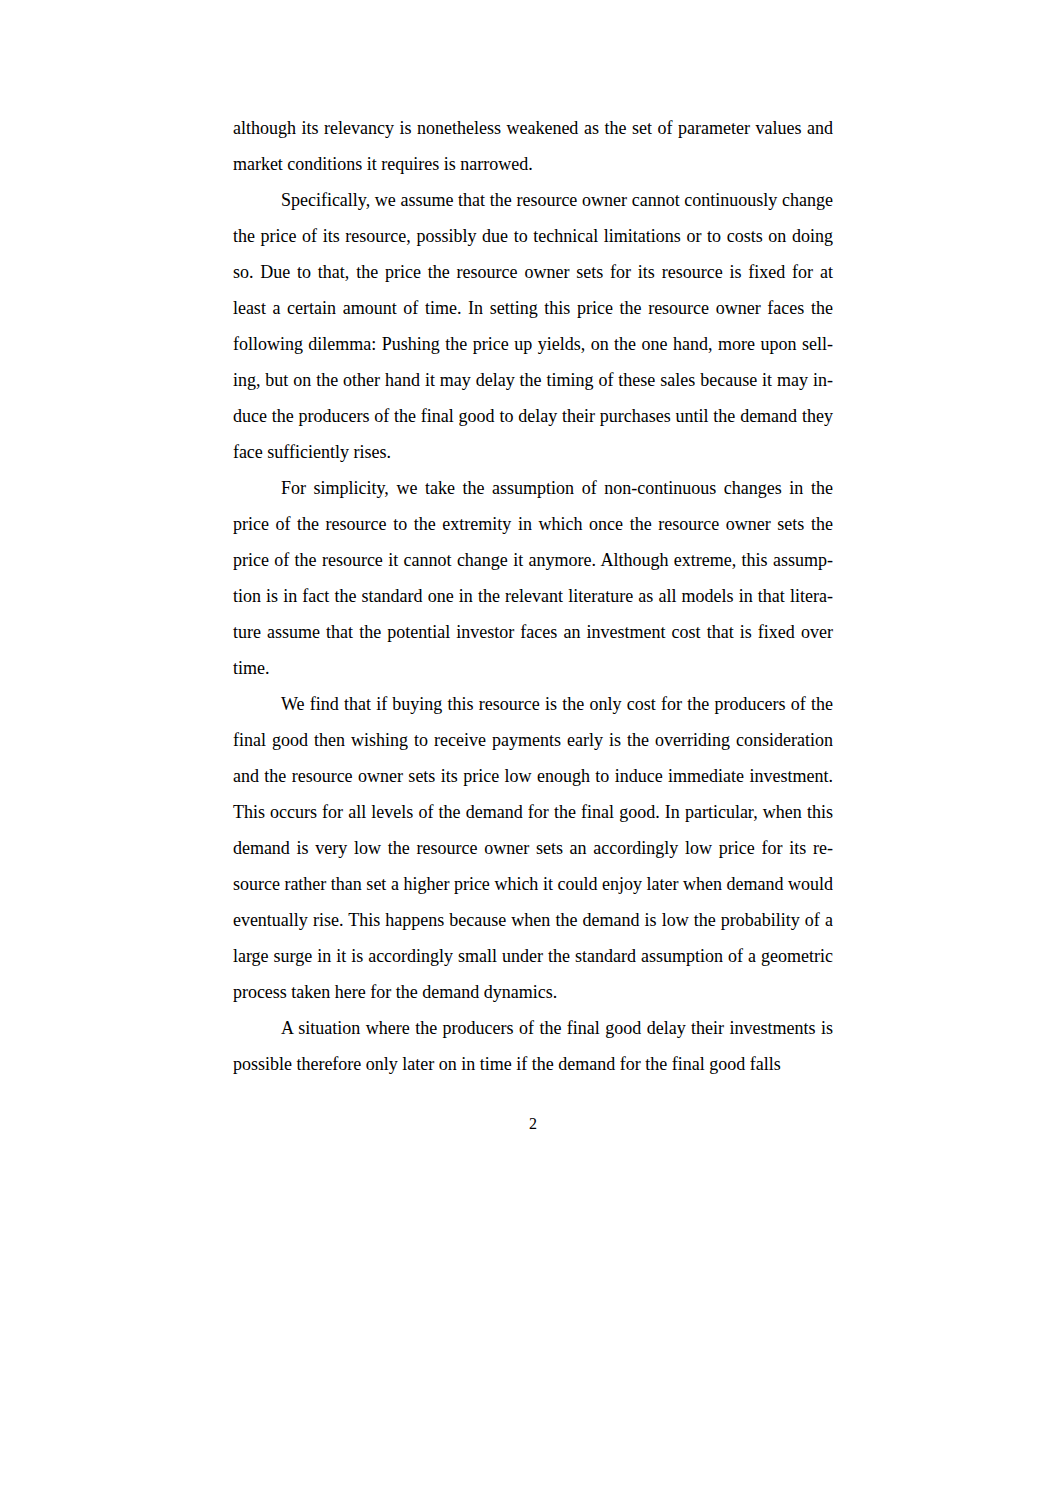although its relevancy is nonetheless weakened as the set of parameter values and market conditions it requires is narrowed.
Specifically, we assume that the resource owner cannot continuously change the price of its resource, possibly due to technical limitations or to costs on doing so. Due to that, the price the resource owner sets for its resource is fixed for at least a certain amount of time. In setting this price the resource owner faces the following dilemma: Pushing the price up yields, on the one hand, more upon selling, but on the other hand it may delay the timing of these sales because it may induce the producers of the final good to delay their purchases until the demand they face sufficiently rises.
For simplicity, we take the assumption of non-continuous changes in the price of the resource to the extremity in which once the resource owner sets the price of the resource it cannot change it anymore. Although extreme, this assumption is in fact the standard one in the relevant literature as all models in that literature assume that the potential investor faces an investment cost that is fixed over time.
We find that if buying this resource is the only cost for the producers of the final good then wishing to receive payments early is the overriding consideration and the resource owner sets its price low enough to induce immediate investment. This occurs for all levels of the demand for the final good. In particular, when this demand is very low the resource owner sets an accordingly low price for its resource rather than set a higher price which it could enjoy later when demand would eventually rise. This happens because when the demand is low the probability of a large surge in it is accordingly small under the standard assumption of a geometric process taken here for the demand dynamics.
A situation where the producers of the final good delay their investments is possible therefore only later on in time if the demand for the final good falls
2